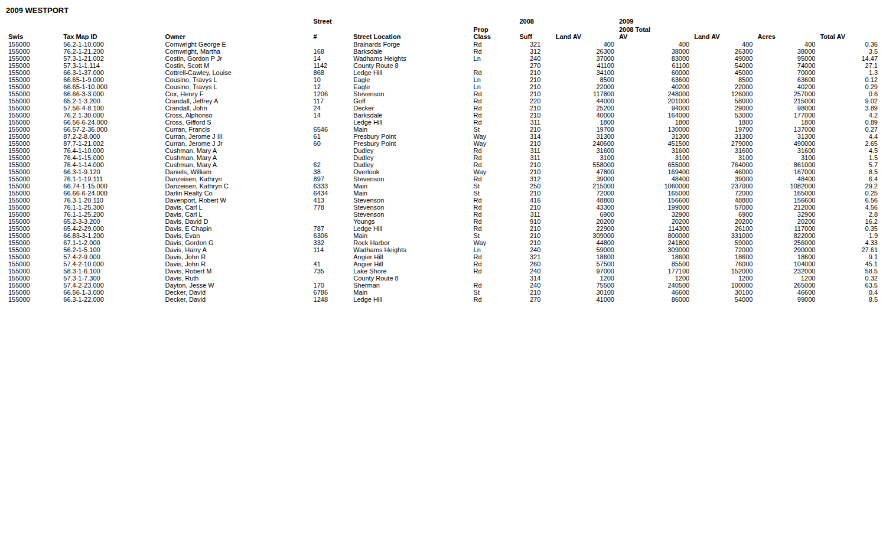2009 WESTPORT
| Swis | Tax Map ID | Owner | Street | Prop Class | 2008 | 2009 | Acres |
| --- | --- | --- | --- | --- | --- | --- | --- |
| # | Street Location | Suff | Land AV | 2008 Total AV | Land AV | Total AV |
| 155000 | 56.2-1-10.000 | Cornwright George E | | Brainards Forge | Rd | 321 | 400 | 400 | 400 | 400 | 0.36 |
| 155000 | 76.2-1-21.200 | Cornwright, Martha | 168 | Barksdale | Rd | 312 | 26300 | 38000 | 26300 | 38000 | 3.5 |
| 155000 | 57.3-1-21.002 | Costin, Gordon P Jr | 14 | Wadhams Heights | Ln | 240 | 37000 | 83000 | 49000 | 95000 | 14.47 |
| 155000 | 57.3-1-1.114 | Costin, Scott M | 1142 | County Route 8 | | 270 | 41100 | 61100 | 54000 | 74000 | 27.1 |
| 155000 | 66.3-1-37.000 | Cottrell-Cawley, Louise | 868 | Ledge Hill | Rd | 210 | 34100 | 60000 | 45000 | 70000 | 1.3 |
| 155000 | 66.65-1-9.000 | Cousino, Travys L | 10 | Eagle | Ln | 210 | 8500 | 63600 | 8500 | 63600 | 0.12 |
| 155000 | 66.65-1-10.000 | Cousino, Travys L | 12 | Eagle | Ln | 210 | 22000 | 40200 | 22000 | 40200 | 0.29 |
| 155000 | 66.66-3-3.000 | Cox, Henry F | 1206 | Stevenson | Rd | 210 | 117800 | 248000 | 126000 | 257000 | 0.6 |
| 155000 | 65.2-1-3.200 | Crandall, Jeffrey A | 117 | Goff | Rd | 220 | 44000 | 201000 | 58000 | 215000 | 9.02 |
| 155000 | 57.56-4-8.100 | Crandall, John | 24 | Decker | Rd | 210 | 25200 | 94000 | 29000 | 98000 | 3.89 |
| 155000 | 76.2-1-30.000 | Cross, Alphonso | 14 | Barksdale | Rd | 210 | 40000 | 164000 | 53000 | 177000 | 4.2 |
| 155000 | 66.56-6-24.000 | Cross, Gifford S | | Ledge Hill | Rd | 311 | 1800 | 1800 | 1800 | 1800 | 0.89 |
| 155000 | 66.57-2-36.000 | Curran, Francis | 6546 | Main | St | 210 | 19700 | 130000 | 19700 | 137000 | 0.27 |
| 155000 | 87.2-2-8.000 | Curran, Jerome J III | 61 | Presbury Point | Way | 314 | 31300 | 31300 | 31300 | 31300 | 4.4 |
| 155000 | 87.7-1-21.002 | Curran, Jerome J Jr | 60 | Presbury Point | Way | 210 | 240600 | 451500 | 279000 | 490000 | 2.65 |
| 155000 | 76.4-1-10.000 | Cushman, Mary A | | Dudley | Rd | 311 | 31600 | 31600 | 31600 | 31600 | 4.5 |
| 155000 | 76.4-1-15.000 | Cushman, Mary A | | Dudley | Rd | 311 | 3100 | 3100 | 3100 | 3100 | 1.5 |
| 155000 | 76.4-1-14.000 | Cushman, Mary A | 62 | Dudley | Rd | 210 | 558000 | 655000 | 764000 | 861000 | 5.7 |
| 155000 | 66.3-1-9.120 | Daniels, William | 38 | Overlook | Way | 210 | 47800 | 169400 | 46000 | 167000 | 8.5 |
| 155000 | 76.1-1-19.111 | Danzeisen, Kathryn | 897 | Stevenson | Rd | 312 | 39000 | 48400 | 39000 | 48400 | 6.4 |
| 155000 | 66.74-1-15.000 | Danzeisen, Kathryn C | 6333 | Main | St | 250 | 215000 | 1060000 | 237000 | 1082000 | 29.2 |
| 155000 | 66.66-6-24.000 | Darlin Realty Co | 6434 | Main | St | 210 | 72000 | 165000 | 72000 | 165000 | 0.25 |
| 155000 | 76.3-1-20.110 | Davenport, Robert W | 413 | Stevenson | Rd | 416 | 48800 | 156600 | 48800 | 156600 | 6.56 |
| 155000 | 76.1-1-25.300 | Davis, Carl L | 778 | Stevenson | Rd | 210 | 43300 | 199000 | 57000 | 212000 | 4.56 |
| 155000 | 76.1-1-25.200 | Davis, Carl L | | Stevenson | Rd | 311 | 6900 | 32900 | 6900 | 32900 | 2.8 |
| 155000 | 65.2-3-3.200 | Davis, David D | | Youngs | Rd | 910 | 20200 | 20200 | 20200 | 20200 | 16.2 |
| 155000 | 65.4-2-29.000 | Davis, E Chapin | 787 | Ledge Hill | Rd | 210 | 22900 | 114300 | 26100 | 117000 | 0.35 |
| 155000 | 66.83-3-1.200 | Davis, Evan | 6306 | Main | St | 210 | 309000 | 800000 | 331000 | 822000 | 1.9 |
| 155000 | 67.1-1-2.000 | Davis, Gordon G | 332 | Rock Harbor | Way | 210 | 44800 | 241800 | 59000 | 256000 | 4.33 |
| 155000 | 56.2-1-5.100 | Davis, Harry A | 114 | Wadhams Heights | Ln | 240 | 59000 | 309000 | 72000 | 290000 | 27.61 |
| 155000 | 57.4-2-9.000 | Davis, John R | | Angier Hill | Rd | 321 | 18600 | 18600 | 18600 | 18600 | 9.1 |
| 155000 | 57.4-2-10.000 | Davis, John R | 41 | Angier Hill | Rd | 260 | 57500 | 85500 | 76000 | 104000 | 45.1 |
| 155000 | 58.3-1-6.100 | Davis, Robert M | 735 | Lake Shore | Rd | 240 | 97000 | 177100 | 152000 | 232000 | 58.5 |
| 155000 | 57.3-1-7.300 | Davis, Ruth | | County Route 8 | | 314 | 1200 | 1200 | 1200 | 1200 | 0.32 |
| 155000 | 57.4-2-23.000 | Dayton, Jesse W | 170 | Sherman | Rd | 240 | 75500 | 240500 | 100000 | 265000 | 63.5 |
| 155000 | 66.56-1-3.000 | Decker, David | 6786 | Main | St | 210 | 30100 | 46600 | 30100 | 46600 | 0.4 |
| 155000 | 66.3-1-22.000 | Decker, David | 1248 | Ledge Hill | Rd | 270 | 41000 | 86000 | 54000 | 99000 | 8.5 |